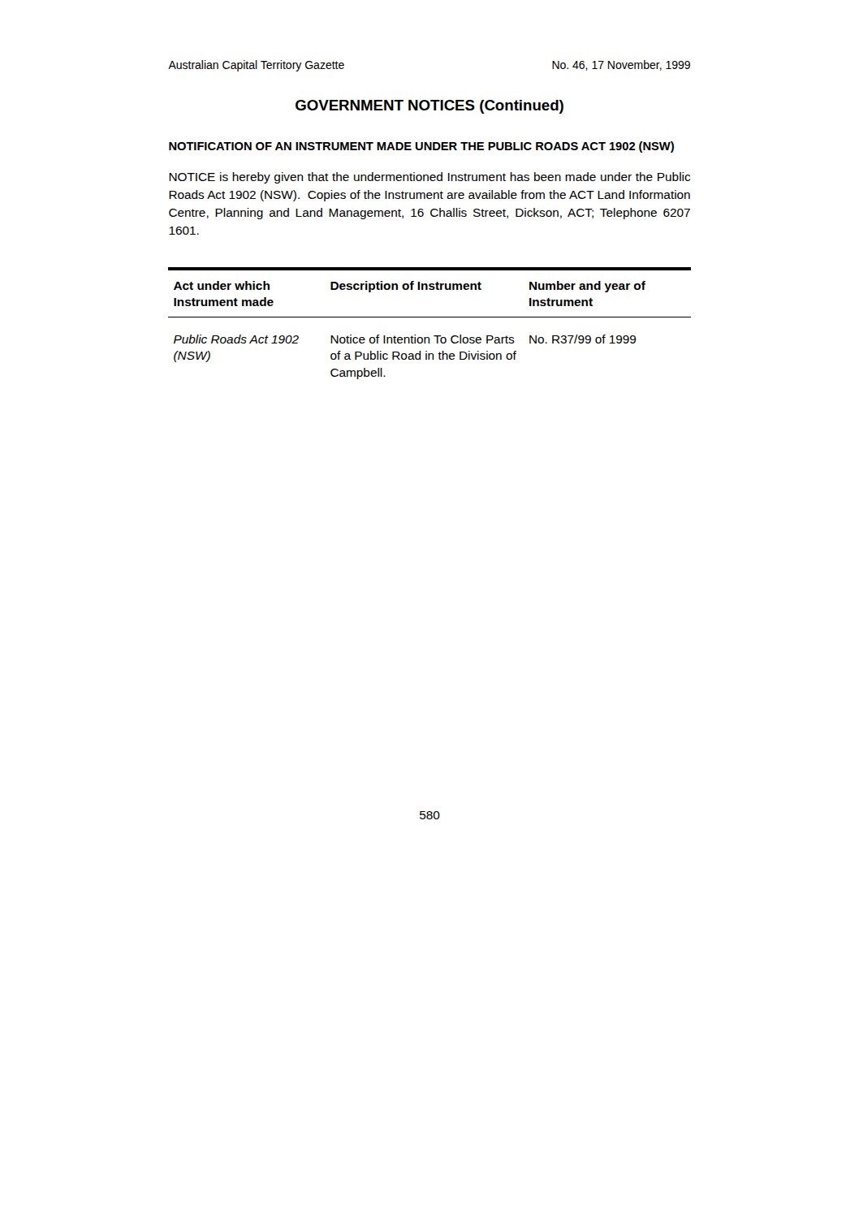Australian Capital Territory Gazette No. 46, 17 November, 1999
GOVERNMENT NOTICES (Continued)
NOTIFICATION OF AN INSTRUMENT MADE UNDER THE PUBLIC ROADS ACT 1902 (NSW)
NOTICE is hereby given that the undermentioned Instrument has been made under the Public Roads Act 1902 (NSW). Copies of the Instrument are available from the ACT Land Information Centre, Planning and Land Management, 16 Challis Street, Dickson, ACT; Telephone 6207 1601.
| Act under which Instrument made | Description of Instrument | Number and year of Instrument |
| --- | --- | --- |
| Public Roads Act 1902 (NSW) | Notice of Intention To Close Parts of a Public Road in the Division of Campbell. | No. R37/99 of 1999 |
580